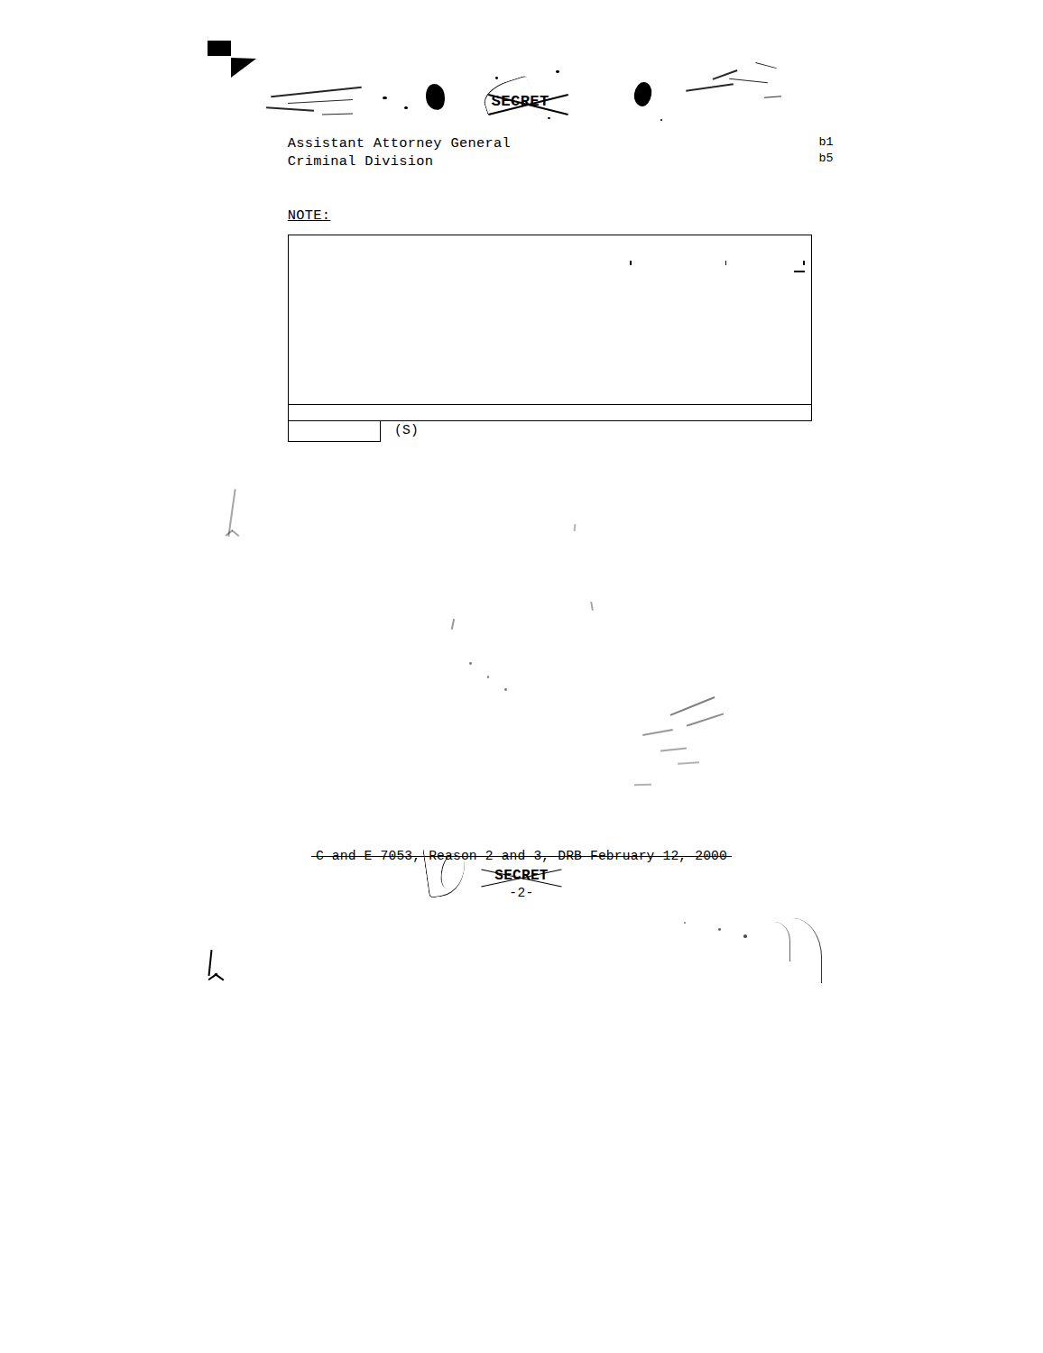SECRET
Assistant Attorney General
Criminal Division
b1
b5
NOTE:
(S)
C and E 7053, Reason 2 and 3, DRB February 12, 2000
SECRET
-2-